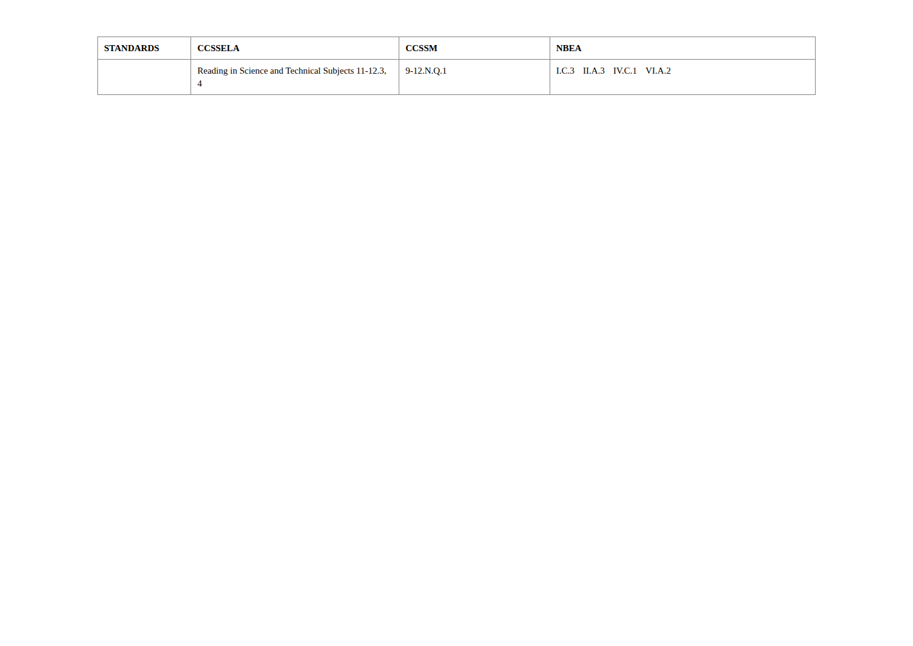| STANDARDS | CCSSELA | CCSSM | NBEA |
| --- | --- | --- | --- |
| | Reading in Science and Technical Subjects 11-12.3, 4 | 9-12.N.Q.1 | I.C.3 II.A.3 IV.C.1 VI.A.2 |